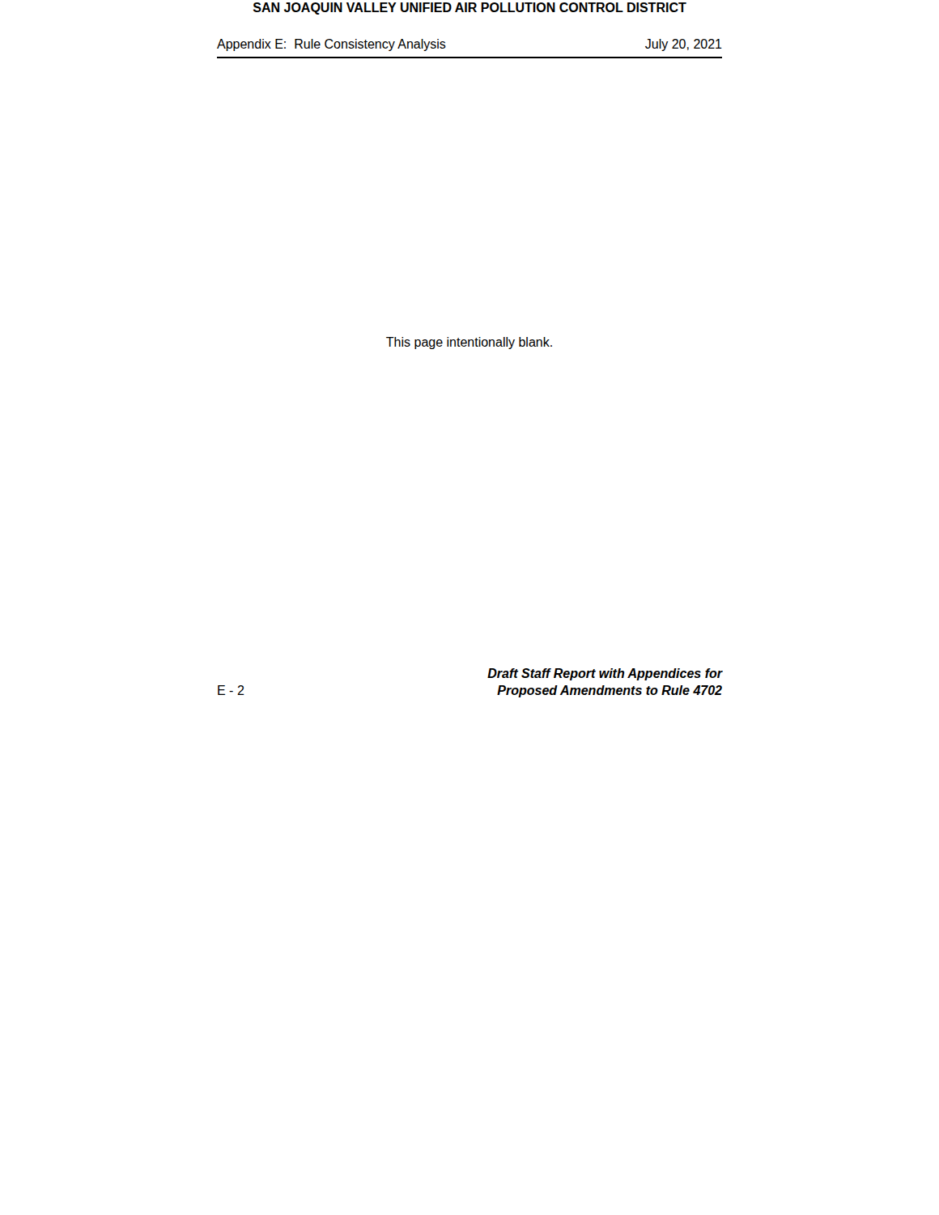SAN JOAQUIN VALLEY UNIFIED AIR POLLUTION CONTROL DISTRICT
Appendix E: Rule Consistency Analysis July 20, 2021
This page intentionally blank.
E - 2 Draft Staff Report with Appendices for
Proposed Amendments to Rule 4702